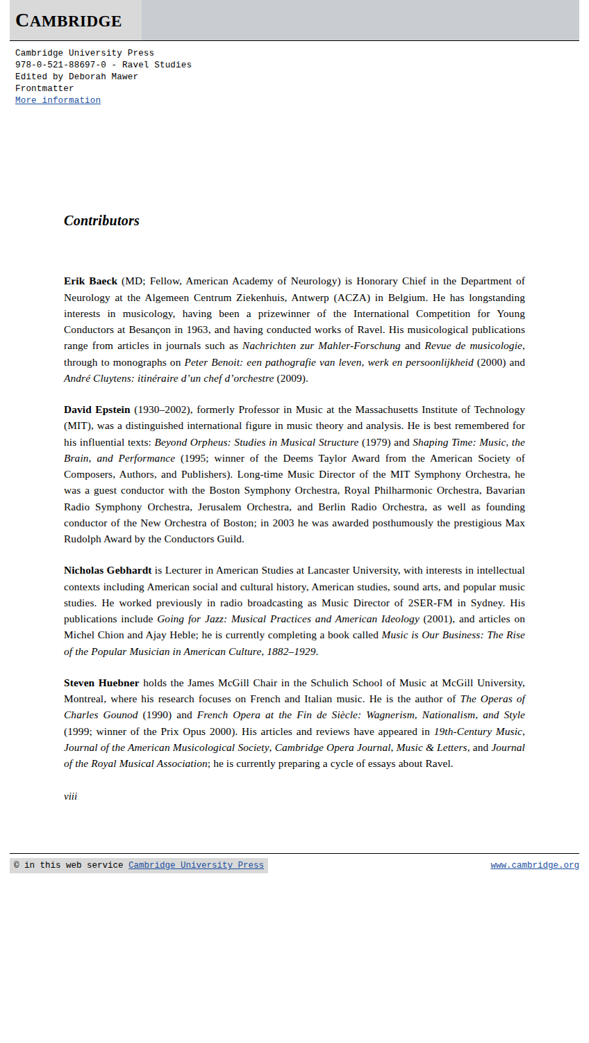CAMBRIDGE
Cambridge University Press
978-0-521-88697-0 - Ravel Studies
Edited by Deborah Mawer
Frontmatter
More information
Contributors
Erik Baeck (MD; Fellow, American Academy of Neurology) is Honorary Chief in the Department of Neurology at the Algemeen Centrum Ziekenhuis, Antwerp (ACZA) in Belgium. He has longstanding interests in musicology, having been a prizewinner of the International Competition for Young Conductors at Besançon in 1963, and having conducted works of Ravel. His musicological publications range from articles in journals such as Nachrichten zur Mahler-Forschung and Revue de musicologie, through to monographs on Peter Benoit: een pathografie van leven, werk en persoonlijkheid (2000) and André Cluytens: itinéraire d’un chef d’orchestre (2009).
David Epstein (1930–2002), formerly Professor in Music at the Massachusetts Institute of Technology (MIT), was a distinguished international figure in music theory and analysis. He is best remembered for his influential texts: Beyond Orpheus: Studies in Musical Structure (1979) and Shaping Time: Music, the Brain, and Performance (1995; winner of the Deems Taylor Award from the American Society of Composers, Authors, and Publishers). Long-time Music Director of the MIT Symphony Orchestra, he was a guest conductor with the Boston Symphony Orchestra, Royal Philharmonic Orchestra, Bavarian Radio Symphony Orchestra, Jerusalem Orchestra, and Berlin Radio Orchestra, as well as founding conductor of the New Orchestra of Boston; in 2003 he was awarded posthumously the prestigious Max Rudolph Award by the Conductors Guild.
Nicholas Gebhardt is Lecturer in American Studies at Lancaster University, with interests in intellectual contexts including American social and cultural history, American studies, sound arts, and popular music studies. He worked previously in radio broadcasting as Music Director of 2SER-FM in Sydney. His publications include Going for Jazz: Musical Practices and American Ideology (2001), and articles on Michel Chion and Ajay Heble; he is currently completing a book called Music is Our Business: The Rise of the Popular Musician in American Culture, 1882–1929.
Steven Huebner holds the James McGill Chair in the Schulich School of Music at McGill University, Montreal, where his research focuses on French and Italian music. He is the author of The Operas of Charles Gounod (1990) and French Opera at the Fin de Siècle: Wagnerism, Nationalism, and Style (1999; winner of the Prix Opus 2000). His articles and reviews have appeared in 19th-Century Music, Journal of the American Musicological Society, Cambridge Opera Journal, Music & Letters, and Journal of the Royal Musical Association; he is currently preparing a cycle of essays about Ravel.
viii
© in this web service Cambridge University Press www.cambridge.org